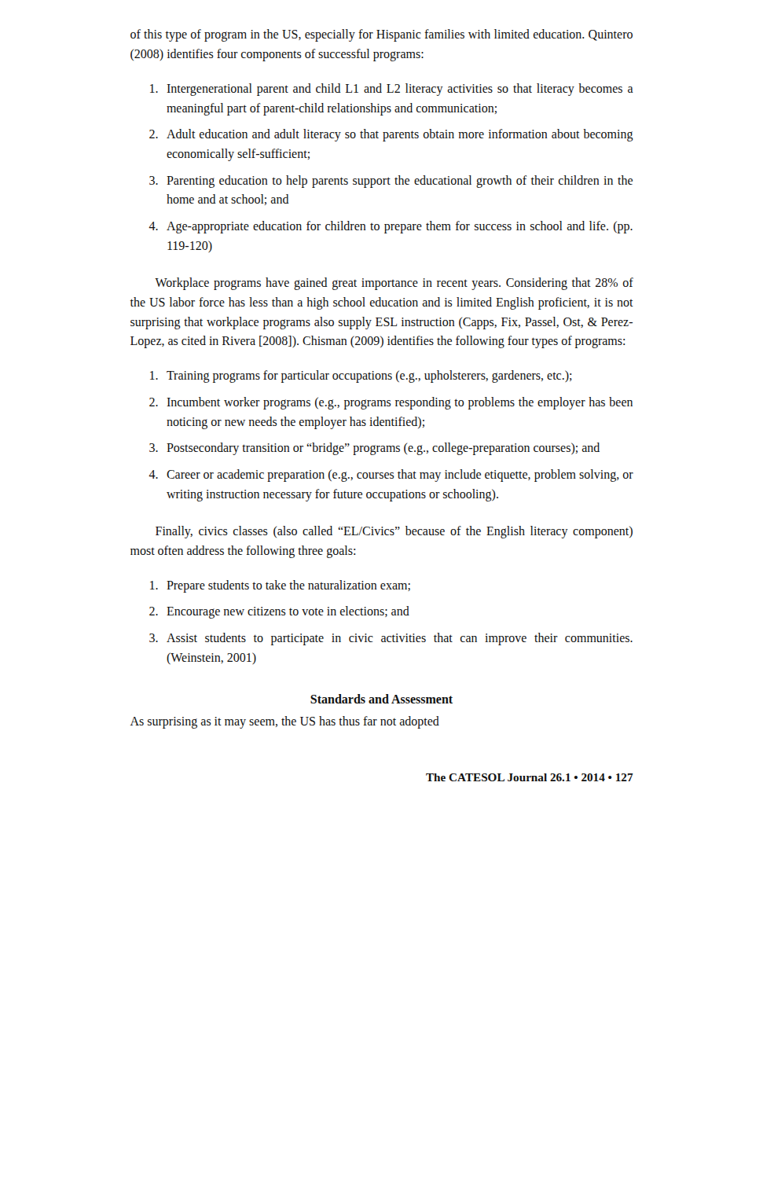of this type of program in the US, especially for Hispanic families with limited education. Quintero (2008) identifies four components of successful programs:
Intergenerational parent and child L1 and L2 literacy activities so that literacy becomes a meaningful part of parent-child relationships and communication;
Adult education and adult literacy so that parents obtain more information about becoming economically self-sufficient;
Parenting education to help parents support the educational growth of their children in the home and at school; and
Age-appropriate education for children to prepare them for success in school and life. (pp. 119-120)
Workplace programs have gained great importance in recent years. Considering that 28% of the US labor force has less than a high school education and is limited English proficient, it is not surprising that workplace programs also supply ESL instruction (Capps, Fix, Passel, Ost, & Perez-Lopez, as cited in Rivera [2008]). Chisman (2009) identifies the following four types of programs:
Training programs for particular occupations (e.g., upholsterers, gardeners, etc.);
Incumbent worker programs (e.g., programs responding to problems the employer has been noticing or new needs the employer has identified);
Postsecondary transition or “bridge” programs (e.g., college-preparation courses); and
Career or academic preparation (e.g., courses that may include etiquette, problem solving, or writing instruction necessary for future occupations or schooling).
Finally, civics classes (also called “EL/Civics” because of the English literacy component) most often address the following three goals:
Prepare students to take the naturalization exam;
Encourage new citizens to vote in elections; and
Assist students to participate in civic activities that can improve their communities. (Weinstein, 2001)
Standards and Assessment
As surprising as it may seem, the US has thus far not adopted
The CATESOL Journal 26.1 • 2014 • 127